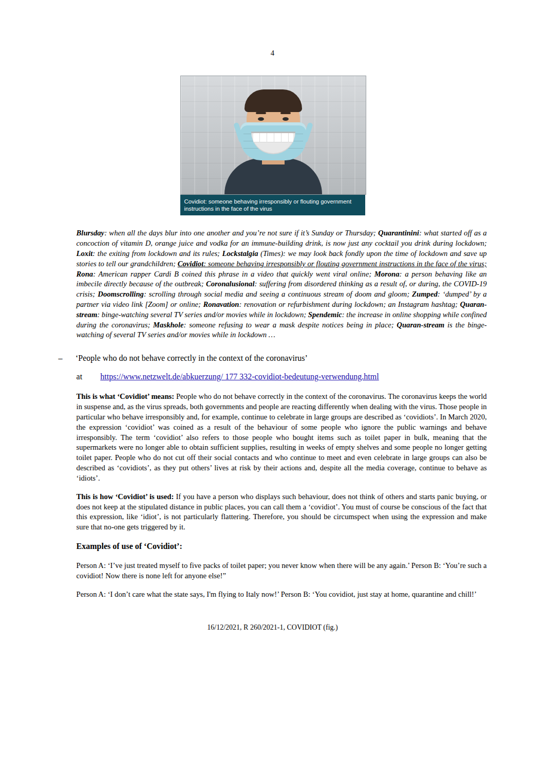4
Covidiot: someone behaving irresponsibly or flouting government
instructions in the face of the virus
Blursday: when all the days blur into one another and you’re not sure if it’s Sunday or Thursday; Quarantinini: what started off as a concoction of vitamin D, orange juice and vodka for an immune-building drink, is now just any cocktail you drink during lockdown; Loxit: the exiting from lockdown and its rules; Lockstalgia (Times): we may look back fondly upon the time of lockdown and save up stories to tell our grandchildren; Covidiot: someone behaving irresponsibly or flouting government instructions in the face of the virus; Rona: American rapper Cardi B coined this phrase in a video that quickly went viral online; Morona: a person behaving like an imbecile directly because of the outbreak; Coronalusional: suffering from disordered thinking as a result of, or during, the COVID-19 crisis; Doomscrolling: scrolling through social media and seeing a continuous stream of doom and gloom; Zumped: ‘dumped’ by a partner via video link [Zoom] or online; Ronavation: renovation or refurbishment during lockdown; an Instagram hashtag; Quaran-stream: binge-watching several TV series and/or movies while in lockdown; Spendemic: the increase in online shopping while confined during the coronavirus; Maskhole: someone refusing to wear a mask despite notices being in place; Quaran-stream is the binge-watching of several TV series and/or movies while in lockdown …
–
‘People who do not behave correctly in the context of the coronavirus’
at https://www.netzwelt.de/abkuerzung/ 177 332-covidiot-bedeutung-verwendung.html
This is what ‘Covidiot’ means: People who do not behave correctly in the context of the coronavirus. The coronavirus keeps the world in suspense and, as the virus spreads, both governments and people are reacting differently when dealing with the virus. Those people in particular who behave irresponsibly and, for example, continue to celebrate in large groups are described as ‘covidiots’. In March 2020, the expression ‘covidiot’ was coined as a result of the behaviour of some people who ignore the public warnings and behave irresponsibly. The term ‘covidiot’ also refers to those people who bought items such as toilet paper in bulk, meaning that the supermarkets were no longer able to obtain sufficient supplies, resulting in weeks of empty shelves and some people no longer getting toilet paper. People who do not cut off their social contacts and who continue to meet and even celebrate in large groups can also be described as ‘covidiots’, as they put others’ lives at risk by their actions and, despite all the media coverage, continue to behave as ‘idiots’.
This is how ‘Covidiot’ is used: If you have a person who displays such behaviour, does not think of others and starts panic buying, or does not keep at the stipulated distance in public places, you can call them a ‘covidiot’. You must of course be conscious of the fact that this expression, like ‘idiot’, is not particularly flattering. Therefore, you should be circumspect when using the expression and make sure that no-one gets triggered by it.
Examples of use of ‘Covidiot’:
Person A: ‘I’ve just treated myself to five packs of toilet paper; you never know when there will be any again.’ Person B: ‘You’re such a covidiot! Now there is none left for anyone else!”
Person A: ‘I don’t care what the state says, I'm flying to Italy now!’ Person B: ‘You covidiot, just stay at home, quarantine and chill!’
16/12/2021, R 260/2021-1, COVIDIOT (fig.)